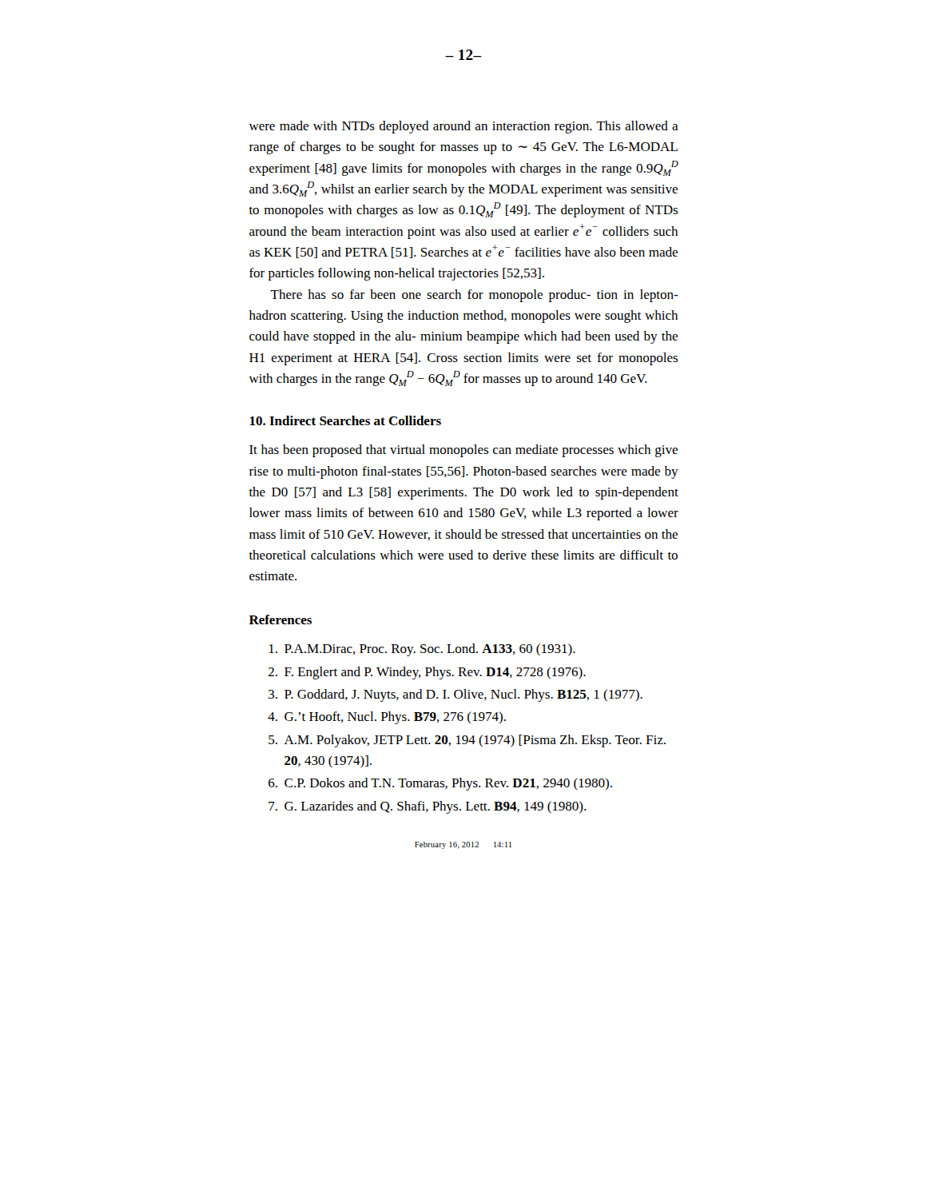– 12–
were made with NTDs deployed around an interaction region. This allowed a range of charges to be sought for masses up to ∼ 45 GeV. The L6-MODAL experiment [48] gave limits for monopoles with charges in the range 0.9QMD and 3.6QMD, whilst an earlier search by the MODAL experiment was sensitive to monopoles with charges as low as 0.1QMD [49]. The deployment of NTDs around the beam interaction point was also used at earlier e+e− colliders such as KEK [50] and PETRA [51]. Searches at e+e− facilities have also been made for particles following non-helical trajectories [52,53].
There has so far been one search for monopole produc- tion in lepton-hadron scattering. Using the induction method, monopoles were sought which could have stopped in the alu- minium beampipe which had been used by the H1 experiment at HERA [54]. Cross section limits were set for monopoles with charges in the range QMD − 6QMD for masses up to around 140 GeV.
10. Indirect Searches at Colliders
It has been proposed that virtual monopoles can mediate processes which give rise to multi-photon final-states [55,56]. Photon-based searches were made by the D0 [57] and L3 [58] experiments. The D0 work led to spin-dependent lower mass limits of between 610 and 1580 GeV, while L3 reported a lower mass limit of 510 GeV. However, it should be stressed that uncertainties on the theoretical calculations which were used to derive these limits are difficult to estimate.
References
P.A.M.Dirac, Proc. Roy. Soc. Lond. A133, 60 (1931).
F. Englert and P. Windey, Phys. Rev. D14, 2728 (1976).
P. Goddard, J. Nuyts, and D. I. Olive, Nucl. Phys. B125, 1 (1977).
G.’t Hooft, Nucl. Phys. B79, 276 (1974).
A.M. Polyakov, JETP Lett. 20, 194 (1974) [Pisma Zh. Eksp. Teor. Fiz. 20, 430 (1974)].
C.P. Dokos and T.N. Tomaras, Phys. Rev. D21, 2940 (1980).
G. Lazarides and Q. Shafi, Phys. Lett. B94, 149 (1980).
February 16, 201214:11